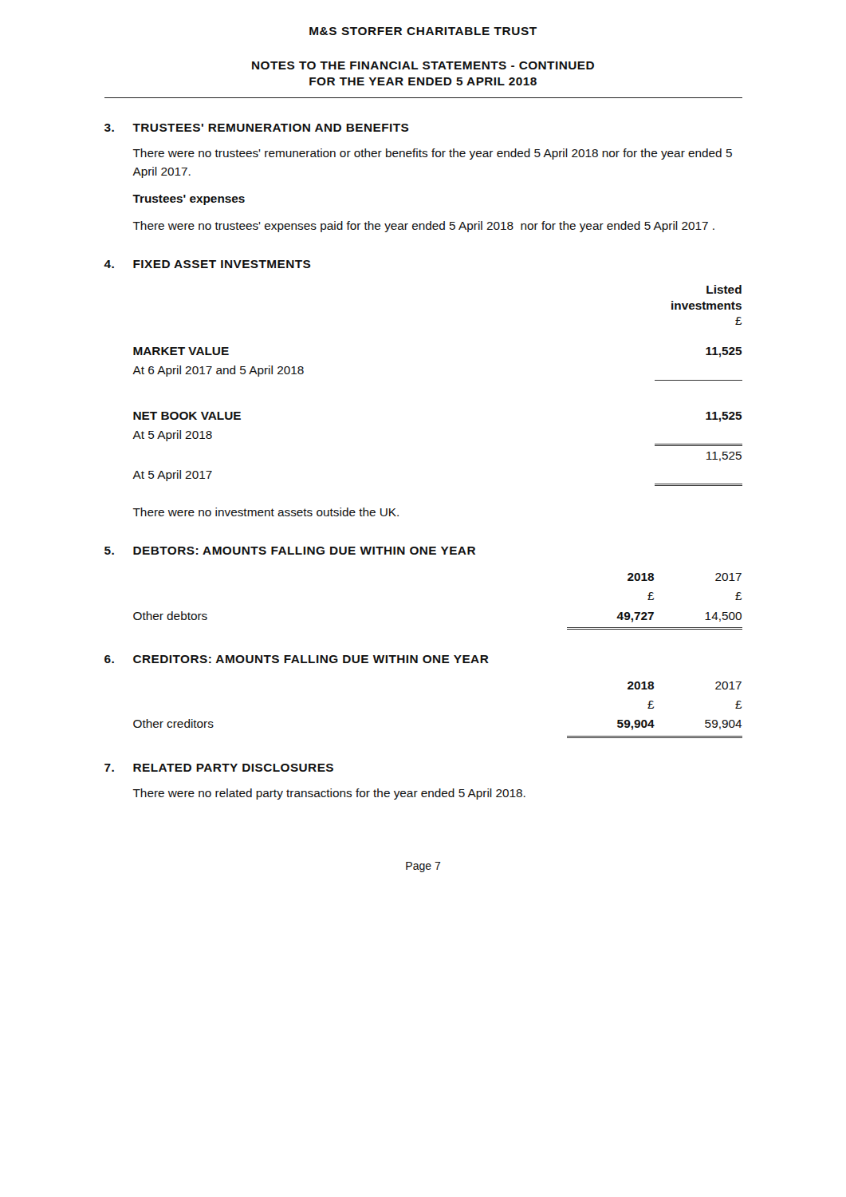M&S STORFER CHARITABLE TRUST
NOTES TO THE FINANCIAL STATEMENTS - CONTINUED
FOR THE YEAR ENDED 5 APRIL 2018
3. TRUSTEES' REMUNERATION AND BENEFITS
There were no trustees' remuneration or other benefits for the year ended 5 April 2018 nor for the year ended 5 April 2017.
Trustees' expenses
There were no trustees' expenses paid for the year ended 5 April 2018 nor for the year ended 5 April 2017 .
4. FIXED ASSET INVESTMENTS
| | Listed investments £ |
| MARKET VALUE | 11,525 |
| At 6 April 2017 and 5 April 2018 | |
| NET BOOK VALUE | 11,525 |
| At 5 April 2018 | |
| | 11,525 |
| At 5 April 2017 | |
There were no investment assets outside the UK.
5. DEBTORS: AMOUNTS FALLING DUE WITHIN ONE YEAR
| | 2018 | 2017 |
| | £ | £ |
| Other debtors | 49,727 | 14,500 |
6. CREDITORS: AMOUNTS FALLING DUE WITHIN ONE YEAR
| | 2018 | 2017 |
| | £ | £ |
| Other creditors | 59,904 | 59,904 |
7. RELATED PARTY DISCLOSURES
There were no related party transactions for the year ended 5 April 2018.
Page 7